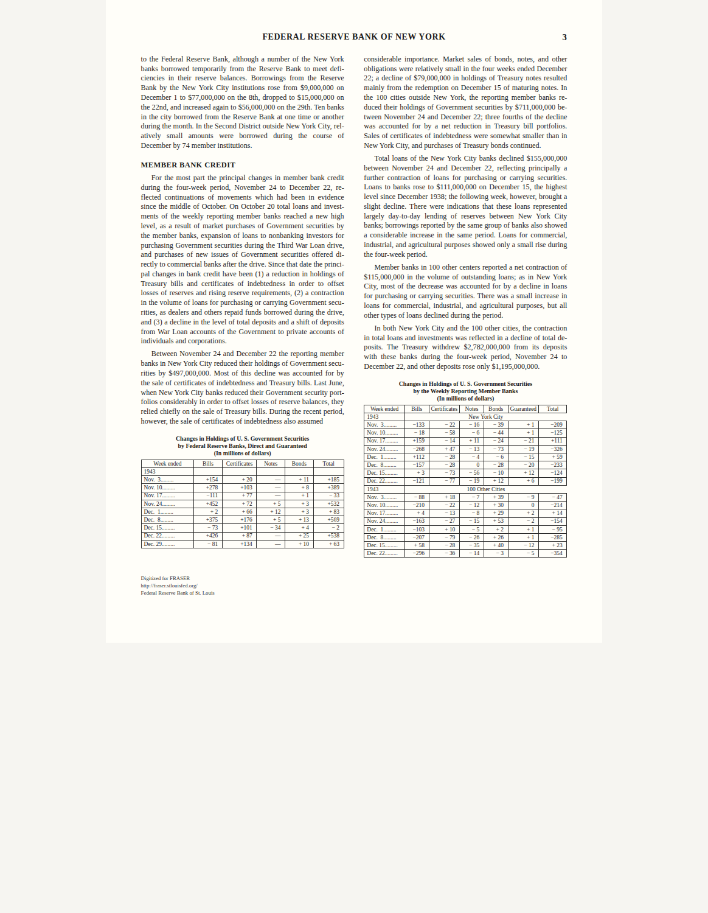FEDERAL RESERVE BANK OF NEW YORK 3
to the Federal Reserve Bank, although a number of the New York banks borrowed temporarily from the Reserve Bank to meet deficiencies in their reserve balances. Borrowings from the Reserve Bank by the New York City institutions rose from $9,000,000 on December 1 to $77,000,000 on the 8th, dropped to $15,000,000 on the 22nd, and increased again to $56,000,000 on the 29th. Ten banks in the city borrowed from the Reserve Bank at one time or another during the month. In the Second District outside New York City, relatively small amounts were borrowed during the course of December by 74 member institutions.
MEMBER BANK CREDIT
For the most part the principal changes in member bank credit during the four-week period, November 24 to December 22, reflected continuations of movements which had been in evidence since the middle of October. On October 20 total loans and investments of the weekly reporting member banks reached a new high level, as a result of market purchases of Government securities by the member banks, expansion of loans to nonbanking investors for purchasing Government securities during the Third War Loan drive, and purchases of new issues of Government securities offered directly to commercial banks after the drive. Since that date the principal changes in bank credit have been (1) a reduction in holdings of Treasury bills and certificates of indebtedness in order to offset losses of reserves and rising reserve requirements, (2) a contraction in the volume of loans for purchasing or carrying Government securities, as dealers and others repaid funds borrowed during the drive, and (3) a decline in the level of total deposits and a shift of deposits from War Loan accounts of the Government to private accounts of individuals and corporations.
Between November 24 and December 22 the reporting member banks in New York City reduced their holdings of Government securities by $497,000,000. Most of this decline was accounted for by the sale of certificates of indebtedness and Treasury bills. Last June, when New York City banks reduced their Government security portfolios considerably in order to offset losses of reserve balances, they relied chiefly on the sale of Treasury bills. During the recent period, however, the sale of certificates of indebtedness also assumed
Changes in Holdings of U. S. Government Securities by Federal Reserve Banks, Direct and Guaranteed (In millions of dollars)
| Week ended | Bills | Certificates | Notes | Bonds | Total |
| --- | --- | --- | --- | --- | --- |
| 1943 | | | | | |
| Nov. 3......... | +154 | + 20 | — | + 11 | +185 |
| Nov. 10......... | +278 | +103 | — | + 8 | +389 |
| Nov. 17......... | −111 | + 77 | — | + 1 | − 33 |
| Nov. 24......... | +452 | + 72 | + 5 | + 3 | +532 |
| Dec. 1......... | + 2 | + 66 | + 12 | + 3 | + 83 |
| Dec. 8......... | +375 | +176 | + 5 | + 13 | +569 |
| Dec. 15......... | − 73 | +101 | − 34 | + 4 | − 2 |
| Dec. 22......... | +426 | + 87 | — | + 25 | +538 |
| Dec. 29......... | − 81 | +134 | — | + 10 | + 63 |
considerable importance. Market sales of bonds, notes, and other obligations were relatively small in the four weeks ended December 22; a decline of $79,000,000 in holdings of Treasury notes resulted mainly from the redemption on December 15 of maturing notes. In the 100 cities outside New York, the reporting member banks reduced their holdings of Government securities by $711,000,000 between November 24 and December 22; three fourths of the decline was accounted for by a net reduction in Treasury bill portfolios. Sales of certificates of indebtedness were somewhat smaller than in New York City, and purchases of Treasury bonds continued.
Total loans of the New York City banks declined $155,000,000 between November 24 and December 22, reflecting principally a further contraction of loans for purchasing or carrying securities. Loans to banks rose to $111,000,000 on December 15, the highest level since December 1938; the following week, however, brought a slight decline. There were indications that these loans represented largely day-to-day lending of reserves between New York City banks; borrowings reported by the same group of banks also showed a considerable increase in the same period. Loans for commercial, industrial, and agricultural purposes showed only a small rise during the four-week period.
Member banks in 100 other centers reported a net contraction of $115,000,000 in the volume of outstanding loans; as in New York City, most of the decrease was accounted for by a decline in loans for purchasing or carrying securities. There was a small increase in loans for commercial, industrial, and agricultural purposes, but all other types of loans declined during the period.
In both New York City and the 100 other cities, the contraction in total loans and investments was reflected in a decline of total deposits. The Treasury withdrew $2,782,000,000 from its deposits with these banks during the four-week period, November 24 to December 22, and other deposits rose only $1,195,000,000.
Changes in Holdings of U. S. Government Securities by the Weekly Reporting Member Banks (In millions of dollars)
| Week ended | Bills | Certificates | Notes | Bonds | Guaranteed | Total |
| --- | --- | --- | --- | --- | --- | --- |
| 1943 | New York City |
| Nov. 3......... | −133 | − 22 | − 16 | − 39 | + 1 | −209 |
| Nov. 10......... | − 18 | − 58 | − 6 | − 44 | + 1 | −125 |
| Nov. 17......... | +159 | − 14 | + 11 | − 24 | − 21 | +111 |
| Nov. 24......... | −268 | + 47 | − 13 | − 73 | − 19 | −326 |
| Dec. 1......... | +112 | − 28 | − 4 | − 6 | − 15 | + 59 |
| Dec. 8......... | −157 | − 28 | 0 | − 28 | − 20 | −233 |
| Dec. 15......... | + 3 | − 73 | − 56 | − 10 | + 12 | −124 |
| Dec. 22......... | −121 | − 77 | − 19 | + 12 | + 6 | −199 |
| 1943 | 100 Other Cities |
| Nov. 3......... | − 88 | + 18 | − 7 | + 39 | − 9 | − 47 |
| Nov. 10......... | −210 | − 22 | − 12 | + 30 | 0 | −214 |
| Nov. 17......... | + 4 | − 13 | − 8 | + 29 | + 2 | + 14 |
| Nov. 24......... | −163 | − 27 | − 15 | + 53 | − 2 | −154 |
| Dec. 1......... | −103 | + 10 | − 5 | + 2 | + 1 | − 95 |
| Dec. 8......... | −207 | − 79 | − 26 | + 26 | + 1 | −285 |
| Dec. 15......... | + 58 | − 28 | − 35 | + 40 | − 12 | + 23 |
| Dec. 22......... | −296 | − 36 | − 14 | − 3 | − 5 | −354 |
Digitized for FRASER
http://fraser.stlouisfed.org/
Federal Reserve Bank of St. Louis